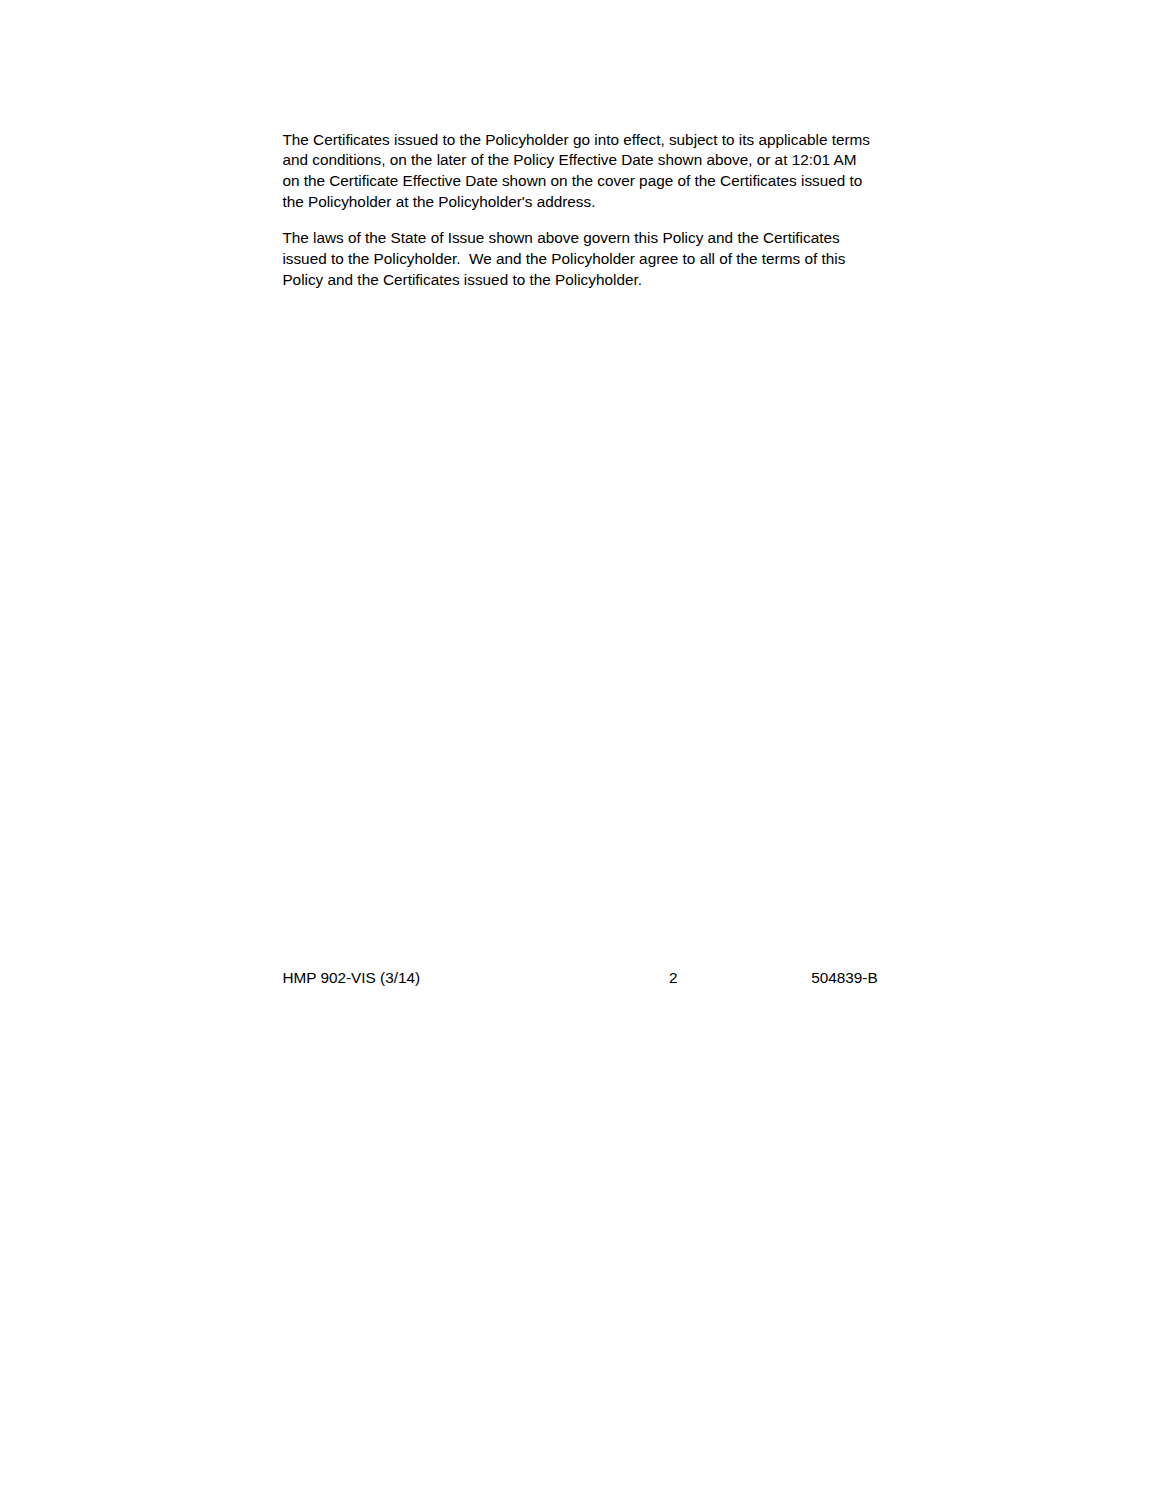The Certificates issued to the Policyholder go into effect, subject to its applicable terms and conditions, on the later of the Policy Effective Date shown above, or at 12:01 AM on the Certificate Effective Date shown on the cover page of the Certificates issued to the Policyholder at the Policyholder's address.
The laws of the State of Issue shown above govern this Policy and the Certificates issued to the Policyholder. We and the Policyholder agree to all of the terms of this Policy and the Certificates issued to the Policyholder.
HMP 902-VIS (3/14)
2
504839-B